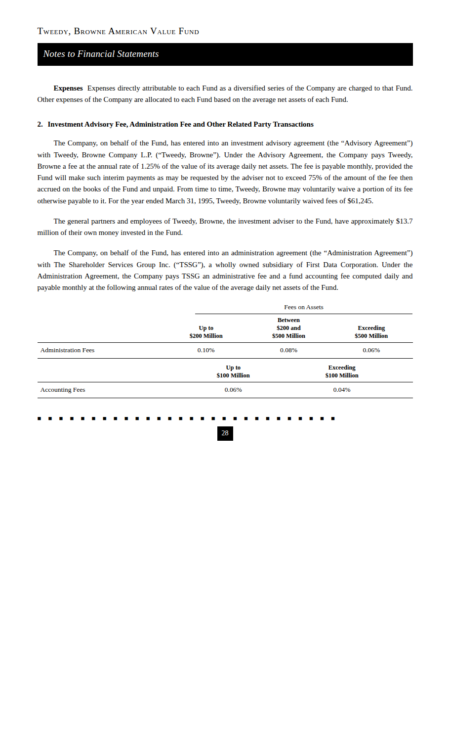Tweedy, Browne American Value Fund
Notes to Financial Statements
Expenses Expenses directly attributable to each Fund as a diversified series of the Company are charged to that Fund. Other expenses of the Company are allocated to each Fund based on the average net assets of each Fund.
2. Investment Advisory Fee, Administration Fee and Other Related Party Transactions
The Company, on behalf of the Fund, has entered into an investment advisory agreement (the “Advisory Agreement”) with Tweedy, Browne Company L.P. (“Tweedy, Browne”). Under the Advisory Agreement, the Company pays Tweedy, Browne a fee at the annual rate of 1.25% of the value of its average daily net assets. The fee is payable monthly, provided the Fund will make such interim payments as may be requested by the adviser not to exceed 75% of the amount of the fee then accrued on the books of the Fund and unpaid. From time to time, Tweedy, Browne may voluntarily waive a portion of its fee otherwise payable to it. For the year ended March 31, 1995, Tweedy, Browne voluntarily waived fees of $61,245.
The general partners and employees of Tweedy, Browne, the investment adviser to the Fund, have approximately $13.7 million of their own money invested in the Fund.
The Company, on behalf of the Fund, has entered into an administration agreement (the “Administration Agreement”) with The Shareholder Services Group Inc. (“TSSG”), a wholly owned subsidiary of First Data Corporation. Under the Administration Agreement, the Company pays TSSG an administrative fee and a fund accounting fee computed daily and payable monthly at the following annual rates of the value of the average daily net assets of the Fund.
Fees on Assets
| | Up to $200 Million | Between $200 and $500 Million | Exceeding $500 Million |
| --- | --- | --- | --- |
| Administration Fees | 0.10% | 0.08% | 0.06% |
| | Up to $100 Million | Exceeding $100 Million | |
| --- | --- | --- | --- |
| Accounting Fees | 0.06% | 0.04% | |
■ ■ ■ ■ ■ ■ ■ ■ ■ ■ ■ ■ ■ ■ ■ ■ ■ ■ ■ ■ ■ ■ ■ ■ ■ ■ ■ ■
28